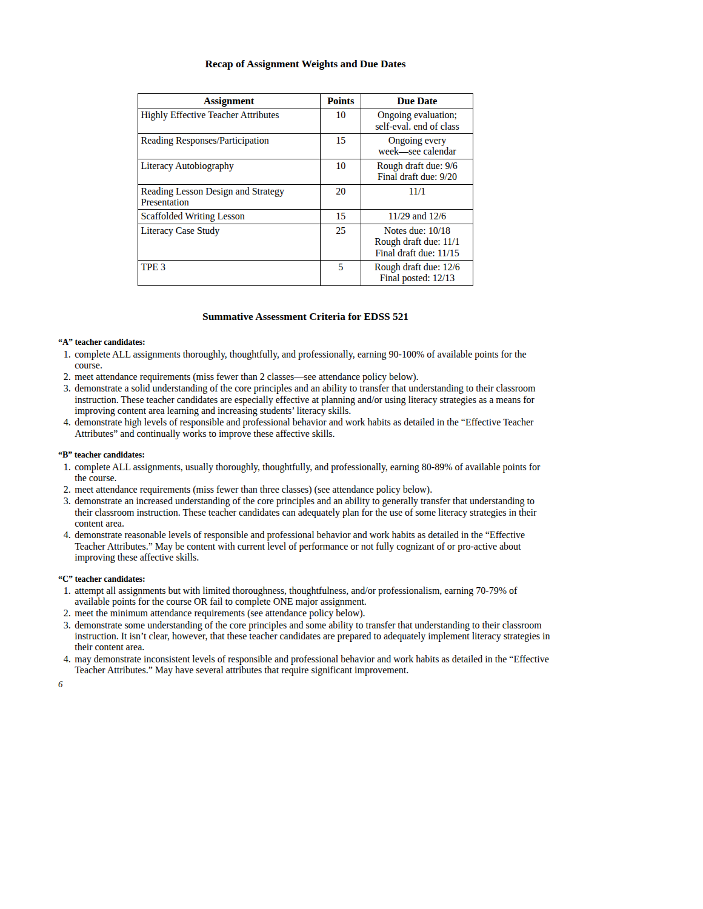Recap of Assignment Weights and Due Dates
| Assignment | Points | Due Date |
| --- | --- | --- |
| Highly Effective Teacher Attributes | 10 | Ongoing evaluation; self-eval. end of class |
| Reading Responses/Participation | 15 | Ongoing every week—see calendar |
| Literacy Autobiography | 10 | Rough draft due: 9/6 Final draft due: 9/20 |
| Reading Lesson Design and Strategy Presentation | 20 | 11/1 |
| Scaffolded Writing Lesson | 15 | 11/29 and 12/6 |
| Literacy Case Study | 25 | Notes due: 10/18 Rough draft due: 11/1 Final draft due: 11/15 |
| TPE 3 | 5 | Rough draft due: 12/6 Final posted: 12/13 |
Summative Assessment Criteria for EDSS 521
“A” teacher candidates:
complete ALL assignments thoroughly, thoughtfully, and professionally, earning 90-100% of available points for the course.
meet attendance requirements (miss fewer than 2 classes—see attendance policy below).
demonstrate a solid understanding of the core principles and an ability to transfer that understanding to their classroom instruction. These teacher candidates are especially effective at planning and/or using literacy strategies as a means for improving content area learning and increasing students’ literacy skills.
demonstrate high levels of responsible and professional behavior and work habits as detailed in the “Effective Teacher Attributes” and continually works to improve these affective skills.
“B” teacher candidates:
complete ALL assignments, usually thoroughly, thoughtfully, and professionally, earning 80-89% of available points for the course.
meet attendance requirements (miss fewer than three classes) (see attendance policy below).
demonstrate an increased understanding of the core principles and an ability to generally transfer that understanding to their classroom instruction. These teacher candidates can adequately plan for the use of some literacy strategies in their content area.
demonstrate reasonable levels of responsible and professional behavior and work habits as detailed in the “Effective Teacher Attributes.” May be content with current level of performance or not fully cognizant of or pro-active about improving these affective skills.
“C” teacher candidates:
attempt all assignments but with limited thoroughness, thoughtfulness, and/or professionalism, earning 70-79% of available points for the course OR fail to complete ONE major assignment.
meet the minimum attendance requirements (see attendance policy below).
demonstrate some understanding of the core principles and some ability to transfer that understanding to their classroom instruction. It isn’t clear, however, that these teacher candidates are prepared to adequately implement literacy strategies in their content area.
may demonstrate inconsistent levels of responsible and professional behavior and work habits as detailed in the “Effective Teacher Attributes.” May have several attributes that require significant improvement.
6